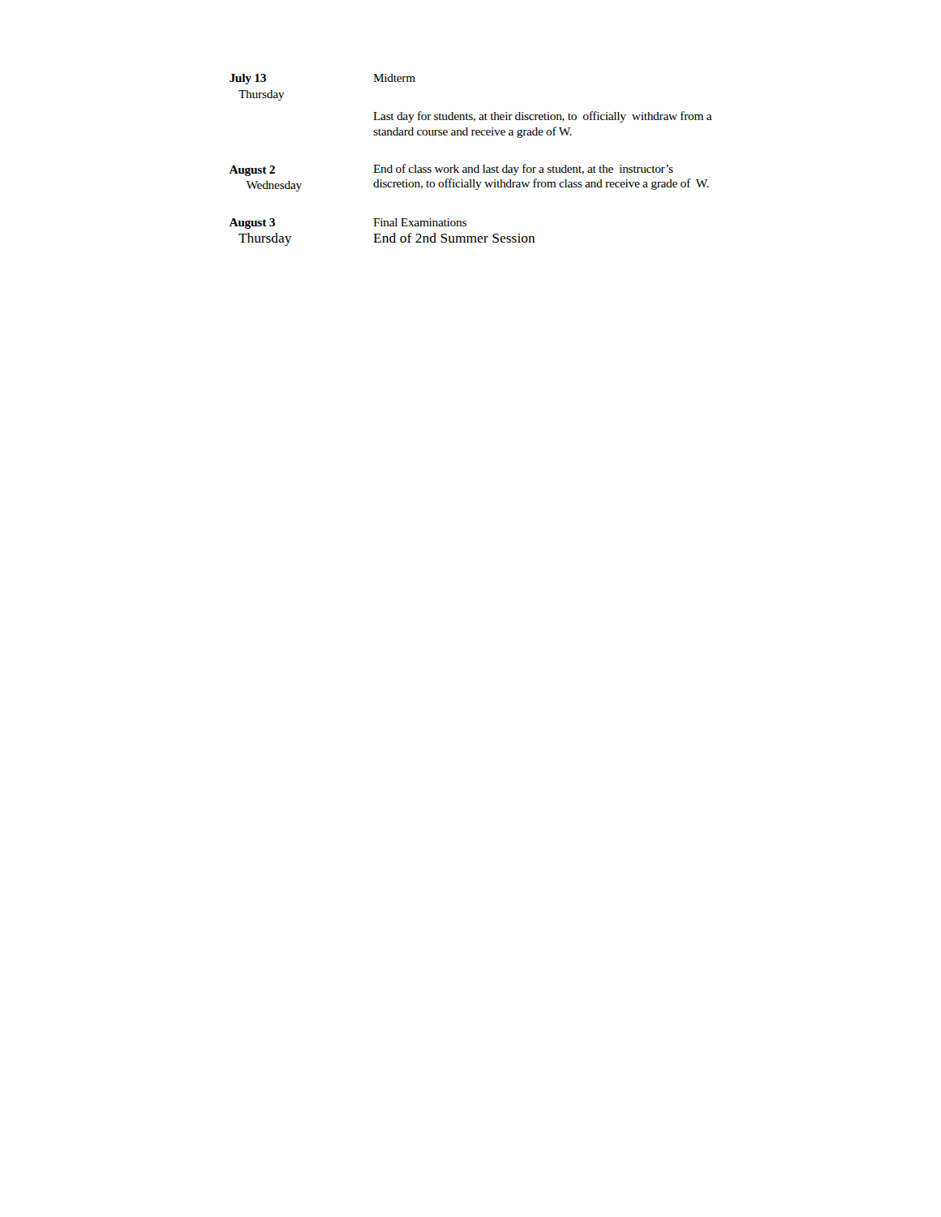| July 13 Thursday | Midterm Last day for students, at their discretion, to officially withdraw from a standard course and receive a grade of W. |
| August 2 Wednesday | End of class work and last day for a student, at the instructor’s discretion, to officially withdraw from class and receive a grade of W. |
| August 3 Thursday | Final Examinations End of 2nd Summer Session |